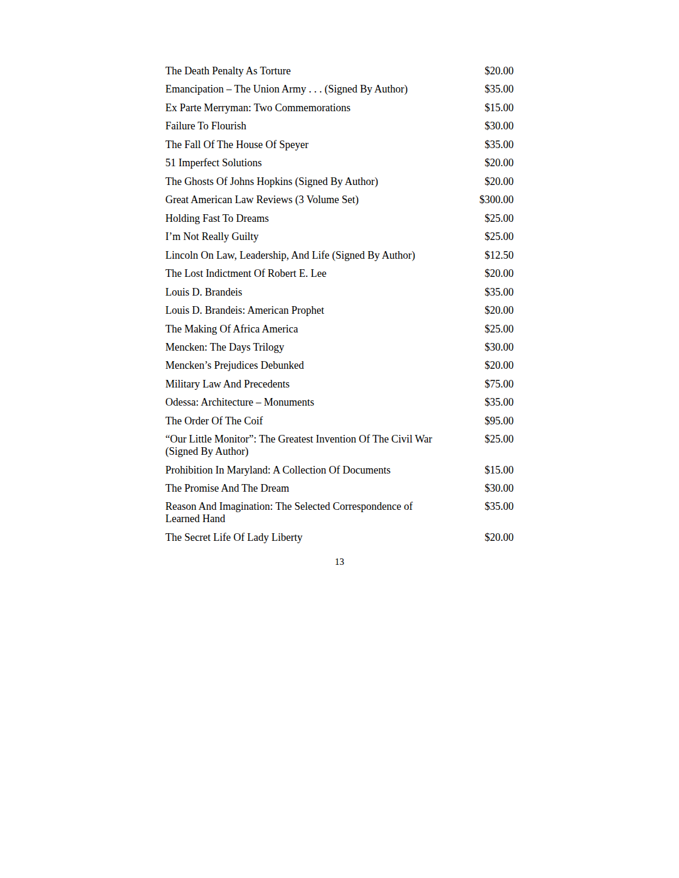| The Death Penalty As Torture | $20.00 |
| Emancipation – The Union Army . . . (Signed By Author) | $35.00 |
| Ex Parte Merryman: Two Commemorations | $15.00 |
| Failure To Flourish | $30.00 |
| The Fall Of The House Of Speyer | $35.00 |
| 51 Imperfect Solutions | $20.00 |
| The Ghosts Of Johns Hopkins (Signed By Author) | $20.00 |
| Great American Law Reviews (3 Volume Set) | $300.00 |
| Holding Fast To Dreams | $25.00 |
| I’m Not Really Guilty | $25.00 |
| Lincoln On Law, Leadership, And Life (Signed By Author) | $12.50 |
| The Lost Indictment Of Robert E. Lee | $20.00 |
| Louis D. Brandeis | $35.00 |
| Louis D. Brandeis: American Prophet | $20.00 |
| The Making Of Africa America | $25.00 |
| Mencken: The Days Trilogy | $30.00 |
| Mencken’s Prejudices Debunked | $20.00 |
| Military Law And Precedents | $75.00 |
| Odessa: Architecture – Monuments | $35.00 |
| The Order Of The Coif | $95.00 |
| “Our Little Monitor”: The Greatest Invention Of The Civil War (Signed By Author) | $25.00 |
| Prohibition In Maryland: A Collection Of Documents | $15.00 |
| The Promise And The Dream | $30.00 |
| Reason And Imagination: The Selected Correspondence of Learned Hand | $35.00 |
| The Secret Life Of Lady Liberty | $20.00 |
13